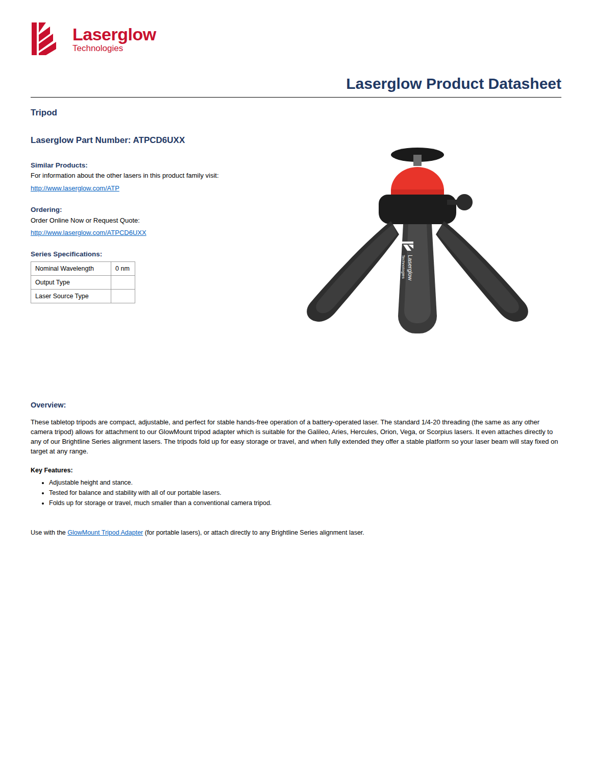Laserglow Technologies
Laserglow Product Datasheet
Tripod
Laserglow Part Number: ATPCD6UXX
Similar Products:
For information about the other lasers in this product family visit:
http://www.laserglow.com/ATP
Ordering:
Order Online Now or Request Quote:
http://www.laserglow.com/ATPCD6UXX
Series Specifications:
| Nominal Wavelength | 0 nm |
| Output Type | |
| Laser Source Type | |
Laserglow Technologies
Overview:
These tabletop tripods are compact, adjustable, and perfect for stable hands-free operation of a battery-operated laser. The standard 1/4-20 threading (the same as any other camera tripod) allows for attachment to our GlowMount tripod adapter which is suitable for the Galileo, Aries, Hercules, Orion, Vega, or Scorpius lasers. It even attaches directly to any of our Brightline Series alignment lasers. The tripods fold up for easy storage or travel, and when fully extended they offer a stable platform so your laser beam will stay fixed on target at any range.
Key Features:
Adjustable height and stance.
Tested for balance and stability with all of our portable lasers.
Folds up for storage or travel, much smaller than a conventional camera tripod.
Use with the GlowMount Tripod Adapter (for portable lasers), or attach directly to any Brightline Series alignment laser.